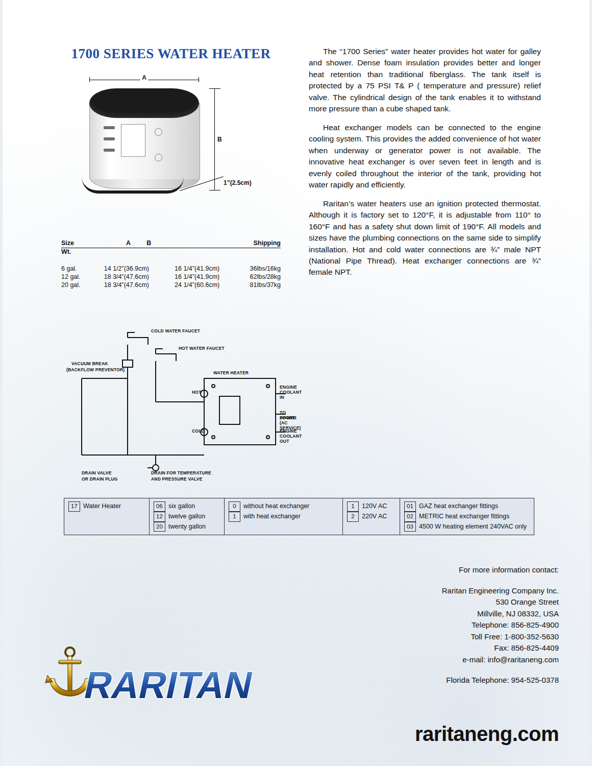1700 SERIES WATER HEATER
A
B
1”(2.5cm)
| Size | A | B | Shipping |
| --- | --- | --- | --- |
Wt.
| 6 gal. | 14 1/2”(36.9cm) | 16 1/4”(41.9cm) | 36lbs/16kg |
| 12 gal. | 18 3/4”(47.6cm) | 16 1/4”(41.9cm) | 62lbs/28kg |
| 20 gal. | 18 3/4”(47.6cm) | 24 1/4”(60.6cm) | 81lbs/37kg |
COLD WATER FAUCET
HOT WATER FAUCET
VACUUM BREAK
(BACKFLOW PREVENTOR)
WATER HEATER
HOT
COLD
ENGINE
COOLANT IN
TO SHORE
POWER
(AC SERVICE)
ENGINE
COOLANT OUT
DRAIN VALVE
OR DRAIN PLUG
DRAIN FOR TEMPERATURE
AND PRESSURE VALVE
The “1700 Series” water heater provides hot water for galley and shower. Dense foam insulation provides better and longer heat retention than traditional fiberglass. The tank itself is protected by a 75 PSI T& P ( temperature and pressure) relief valve. The cylindrical design of the tank enables it to withstand more pressure than a cube shaped tank.
Heat exchanger models can be connected to the engine cooling system. This provides the added convenience of hot water when underway or generator power is not available. The innovative heat exchanger is over seven feet in length and is evenly coiled throughout the interior of the tank, providing hot water rapidly and efficiently.
Raritan’s water heaters use an ignition protected thermostat. Although it is factory set to 120°F, it is adjustable from 110° to 160°F and has a safety shut down limit of 190°F. All models and sizes have the plumbing connections on the same side to simplify installation. Hot and cold water connections are ¾” male NPT (National Pipe Thread). Heat exchanger connections are ¾” female NPT.
| 17 Water Heater | 06 six gallon 12 twelve gallon 20 twenty gallon | 0 without heat exchanger 1 with heat exchanger | 1 120V AC 2 220V AC | 01 GAZ heat exchanger fittings 02 METRIC heat exchanger fittings 03 4500 W heating element 240VAC only |
For more information contact:
Raritan Engineering Company Inc.
530 Orange Street
Millville, NJ 08332, USA
Telephone: 856-825-4900
Toll Free: 1-800-352-5630
Fax: 856-825-4409
e-mail: info@raritaneng.com
Florida Telephone: 954-525-0378
RARITAN
raritaneng.com